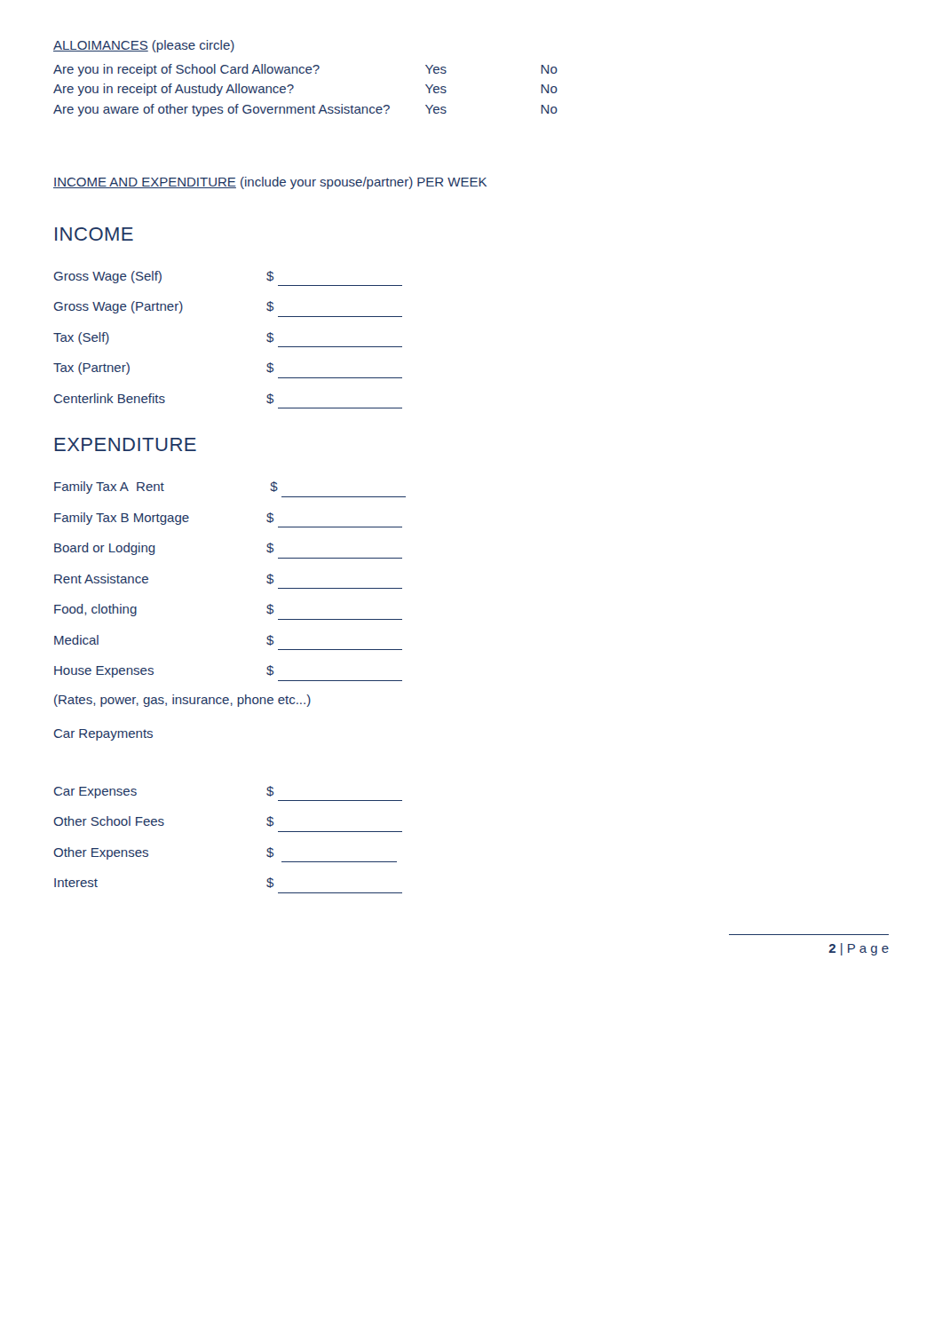ALLOIMANCES (please circle)
| Are you in receipt of School Card Allowance? | Yes | No |
| Are you in receipt of Austudy Allowance? | Yes | No |
| Are you aware of other types of Government Assistance? | Yes | No |
INCOME AND EXPENDITURE (include your spouse/partner) PER WEEK
INCOME
| Gross Wage (Self) | $ |
| Gross Wage (Partner) | $ |
| Tax (Self) | $ |
| Tax (Partner) | $ |
| Centerlink Benefits | $ |
EXPENDITURE
| Family Tax A Rent | $ |
| Family Tax B Mortgage | $ |
| Board or Lodging | $ |
| Rent Assistance | $ |
| Food, clothing | $ |
| Medical | $ |
| House Expenses | $ |
(Rates, power, gas, insurance, phone etc...)
| Car Repayments | |
| Car Expenses | $ |
| Other School Fees | $ |
| Other Expenses | $ |
| Interest | $ |
2 | P a g e